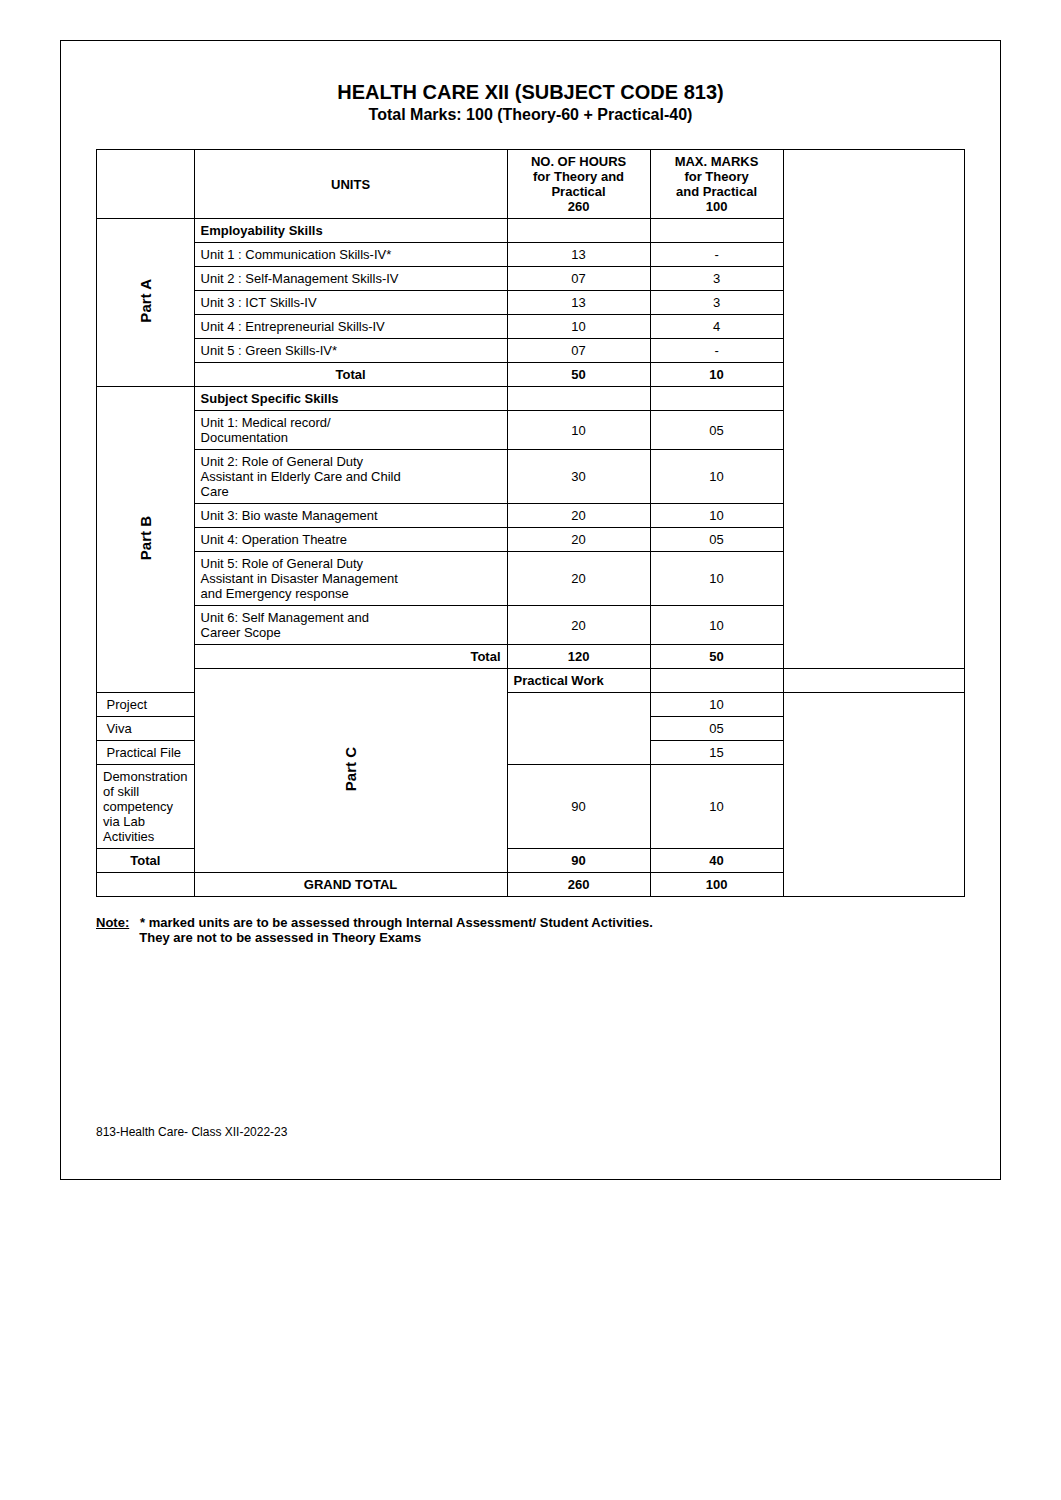HEALTH CARE XII (SUBJECT CODE 813)
Total Marks: 100 (Theory-60 + Practical-40)
| | UNITS | NO. OF HOURS for Theory and Practical 260 | MAX. MARKS for Theory and Practical 100 |
| --- | --- | --- | --- |
| Part A | Employability Skills | | |
| Unit 1 : Communication Skills-IV* | 13 | - |
| Unit 2 : Self-Management Skills-IV | 07 | 3 |
| Unit 3 : ICT Skills-IV | 13 | 3 |
| Unit 4 : Entrepreneurial Skills-IV | 10 | 4 |
| Unit 5 : Green Skills-IV* | 07 | - |
| Total | 50 | 10 |
| Part B | Subject Specific Skills | | |
| Unit 1: Medical record/ Documentation | 10 | 05 |
| Unit 2: Role of General Duty Assistant in Elderly Care and Child Care | 30 | 10 |
| Unit 3: Bio waste Management | 20 | 10 |
| Unit 4: Operation Theatre | 20 | 05 |
| Unit 5: Role of General Duty Assistant in Disaster Management and Emergency response | 20 | 10 |
| Unit 6: Self Management and Career Scope | 20 | 10 |
| Total | 120 | 50 |
| Part C | Practical Work | | |
| Project | | 10 |
| Viva | 05 |
| Practical File | 15 |
| Demonstration of skill competency via Lab Activities | 90 | 10 |
| Total | 90 | 40 |
| | GRAND TOTAL | 260 | 100 |
Note: * marked units are to be assessed through Internal Assessment/ Student Activities.
They are not to be assessed in Theory Exams
813-Health Care- Class XII-2022-23